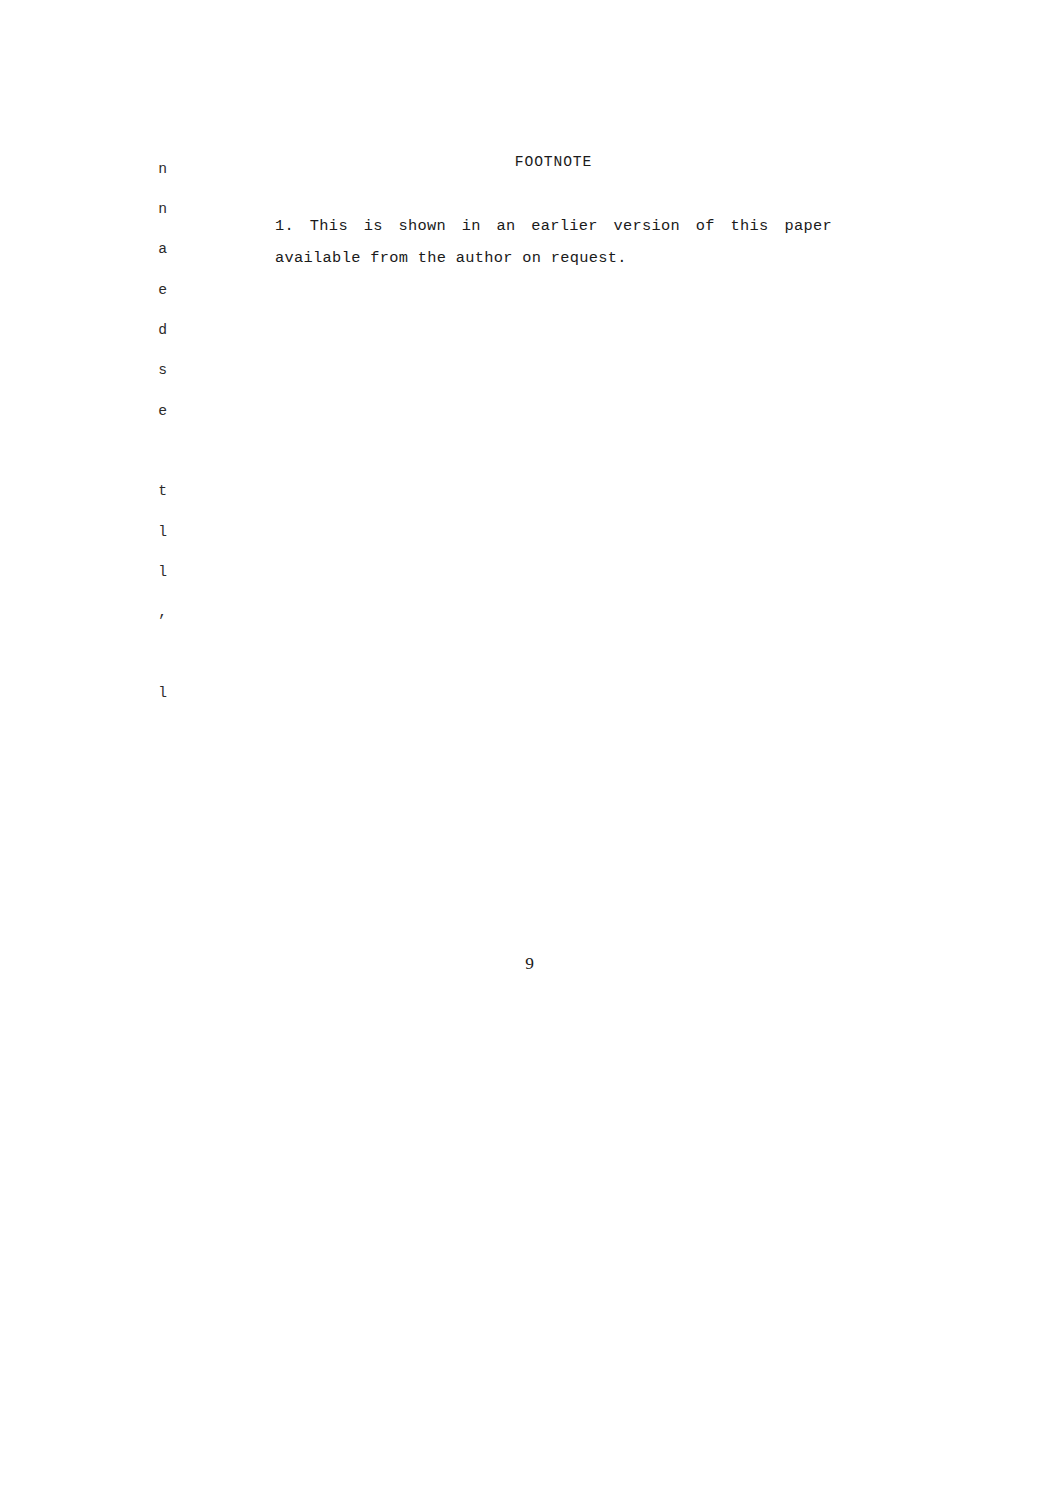n n a e d s e t l l , l
FOOTNOTE
1. This is shown in an earlier version of this paper available from the author on request.
9